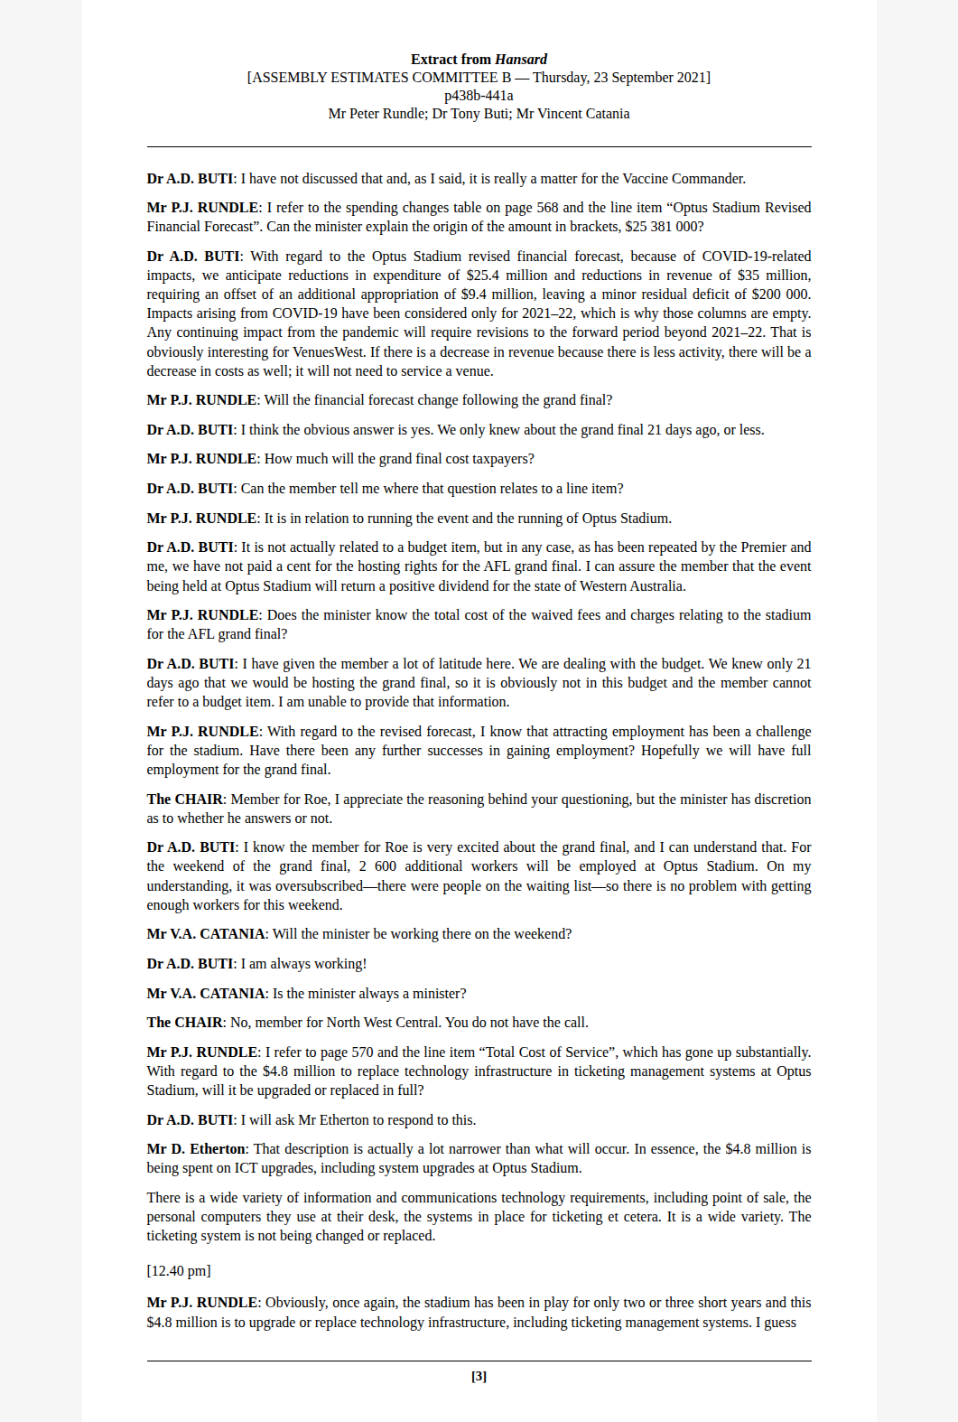Extract from Hansard
[ASSEMBLY ESTIMATES COMMITTEE B — Thursday, 23 September 2021]
p438b-441a
Mr Peter Rundle; Dr Tony Buti; Mr Vincent Catania
Dr A.D. BUTI: I have not discussed that and, as I said, it is really a matter for the Vaccine Commander.
Mr P.J. RUNDLE: I refer to the spending changes table on page 568 and the line item “Optus Stadium Revised Financial Forecast”. Can the minister explain the origin of the amount in brackets, $25 381 000?
Dr A.D. BUTI: With regard to the Optus Stadium revised financial forecast, because of COVID-19-related impacts, we anticipate reductions in expenditure of $25.4 million and reductions in revenue of $35 million, requiring an offset of an additional appropriation of $9.4 million, leaving a minor residual deficit of $200 000. Impacts arising from COVID-19 have been considered only for 2021–22, which is why those columns are empty. Any continuing impact from the pandemic will require revisions to the forward period beyond 2021–22. That is obviously interesting for VenuesWest. If there is a decrease in revenue because there is less activity, there will be a decrease in costs as well; it will not need to service a venue.
Mr P.J. RUNDLE: Will the financial forecast change following the grand final?
Dr A.D. BUTI: I think the obvious answer is yes. We only knew about the grand final 21 days ago, or less.
Mr P.J. RUNDLE: How much will the grand final cost taxpayers?
Dr A.D. BUTI: Can the member tell me where that question relates to a line item?
Mr P.J. RUNDLE: It is in relation to running the event and the running of Optus Stadium.
Dr A.D. BUTI: It is not actually related to a budget item, but in any case, as has been repeated by the Premier and me, we have not paid a cent for the hosting rights for the AFL grand final. I can assure the member that the event being held at Optus Stadium will return a positive dividend for the state of Western Australia.
Mr P.J. RUNDLE: Does the minister know the total cost of the waived fees and charges relating to the stadium for the AFL grand final?
Dr A.D. BUTI: I have given the member a lot of latitude here. We are dealing with the budget. We knew only 21 days ago that we would be hosting the grand final, so it is obviously not in this budget and the member cannot refer to a budget item. I am unable to provide that information.
Mr P.J. RUNDLE: With regard to the revised forecast, I know that attracting employment has been a challenge for the stadium. Have there been any further successes in gaining employment? Hopefully we will have full employment for the grand final.
The CHAIR: Member for Roe, I appreciate the reasoning behind your questioning, but the minister has discretion as to whether he answers or not.
Dr A.D. BUTI: I know the member for Roe is very excited about the grand final, and I can understand that. For the weekend of the grand final, 2 600 additional workers will be employed at Optus Stadium. On my understanding, it was oversubscribed—there were people on the waiting list—so there is no problem with getting enough workers for this weekend.
Mr V.A. CATANIA: Will the minister be working there on the weekend?
Dr A.D. BUTI: I am always working!
Mr V.A. CATANIA: Is the minister always a minister?
The CHAIR: No, member for North West Central. You do not have the call.
Mr P.J. RUNDLE: I refer to page 570 and the line item “Total Cost of Service”, which has gone up substantially. With regard to the $4.8 million to replace technology infrastructure in ticketing management systems at Optus Stadium, will it be upgraded or replaced in full?
Dr A.D. BUTI: I will ask Mr Etherton to respond to this.
Mr D. Etherton: That description is actually a lot narrower than what will occur. In essence, the $4.8 million is being spent on ICT upgrades, including system upgrades at Optus Stadium.
There is a wide variety of information and communications technology requirements, including point of sale, the personal computers they use at their desk, the systems in place for ticketing et cetera. It is a wide variety. The ticketing system is not being changed or replaced.
[12.40 pm]
Mr P.J. RUNDLE: Obviously, once again, the stadium has been in play for only two or three short years and this $4.8 million is to upgrade or replace technology infrastructure, including ticketing management systems. I guess
[3]